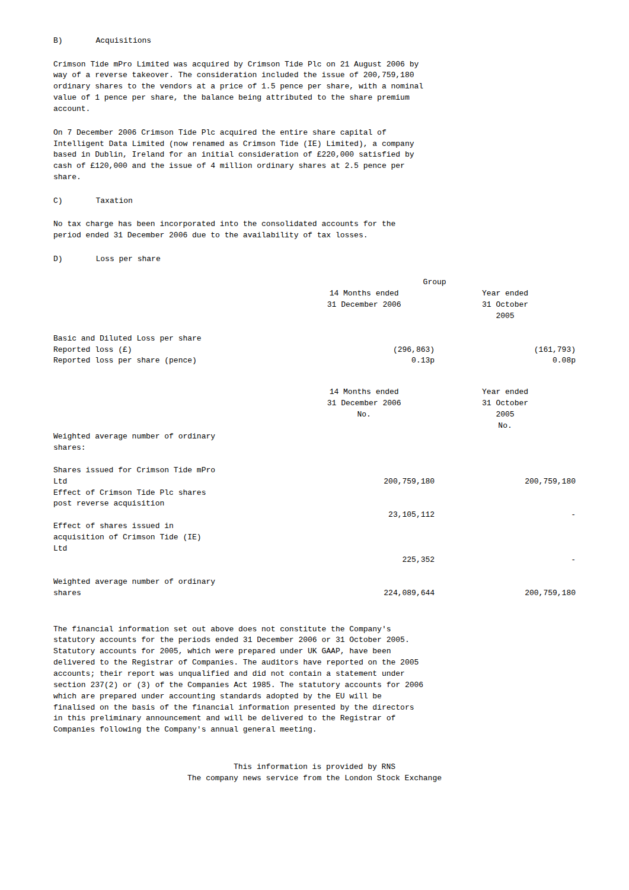B) Acquisitions
Crimson Tide mPro Limited was acquired by Crimson Tide Plc on 21 August 2006 by
way of a reverse takeover. The consideration included the issue of 200,759,180
ordinary shares to the vendors at a price of 1.5 pence per share, with a nominal
value of 1 pence per share, the balance being attributed to the share premium
account.
On 7 December 2006 Crimson Tide Plc acquired the entire share capital of
Intelligent Data Limited (now renamed as Crimson Tide (IE) Limited), a company
based in Dublin, Ireland for an initial consideration of £220,000 satisfied by
cash of £120,000 and the issue of 4 million ordinary shares at 2.5 pence per
share.
C) Taxation
No tax charge has been incorporated into the consolidated accounts for the
period ended 31 December 2006 due to the availability of tax losses.
D) Loss per share
| | Group |
| | 14 Months ended | Year ended |
| | 31 December 2006 | 31 October |
| | | 2005 |
| Basic and Diluted Loss per share | | |
| Reported loss (£) | (296,863) | (161,793) |
| Reported loss per share (pence) | 0.13p | 0.08p |
| | 14 Months ended | Year ended |
| | 31 December 2006 | 31 October |
| | No. | 2005 |
| | | No. |
| Weighted average number of ordinary shares: | | |
| Shares issued for Crimson Tide mPro Ltd | 200,759,180 | 200,759,180 |
| Effect of Crimson Tide Plc shares post reverse acquisition | | |
| | 23,105,112 | - |
| Effect of shares issued in acquisition of Crimson Tide (IE) Ltd | | |
| | 225,352 | - |
| Weighted average number of ordinary shares | 224,089,644 | 200,759,180 |
The financial information set out above does not constitute the Company's
statutory accounts for the periods ended 31 December 2006 or 31 October 2005.
Statutory accounts for 2005, which were prepared under UK GAAP, have been
delivered to the Registrar of Companies. The auditors have reported on the 2005
accounts; their report was unqualified and did not contain a statement under
section 237(2) or (3) of the Companies Act 1985. The statutory accounts for 2006
which are prepared under accounting standards adopted by the EU will be
finalised on the basis of the financial information presented by the directors
in this preliminary announcement and will be delivered to the Registrar of
Companies following the Company's annual general meeting.
This information is provided by RNS
The company news service from the London Stock Exchange